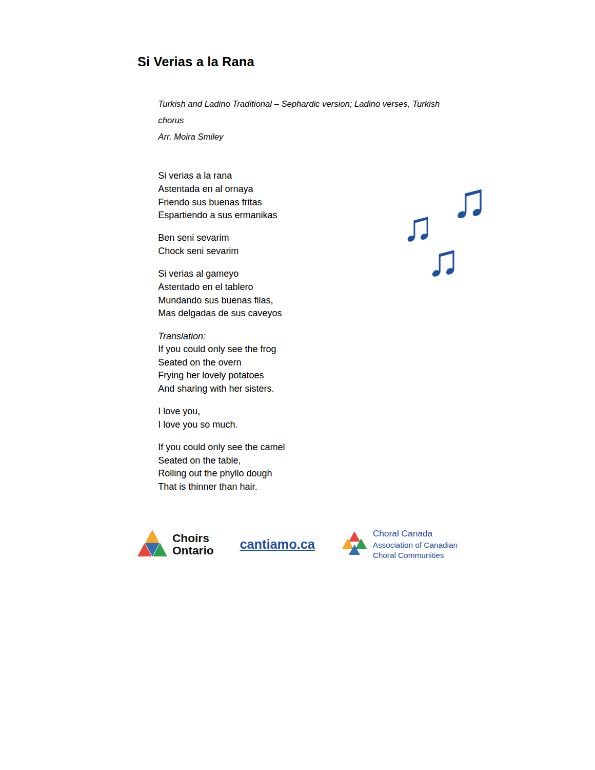Si Verias a la Rana
Turkish and Ladino Traditional – Sephardic version; Ladino verses, Turkish chorus
Arr. Moira Smiley
Si verias a la rana
Astentada en al ornaya
Friendo sus buenas fritas
Espartiendo a sus ermanikas
Ben seni sevarim
Chock seni sevarim
Si verias al gameyo
Astentado en el tablero
Mundando sus buenas filas,
Mas delgadas de sus caveyos
Translation:
If you could only see the frog
Seated on the overn
Frying her lovely potatoes
And sharing with her sisters.
I love you,
I love you so much.
If you could only see the camel
Seated on the table,
Rolling out the phyllo dough
That is thinner than hair.
♫ ♫ ♫
Choirs
Ontario
cantiamo.ca
Choral Canada
Association of Canadian
Choral Communities